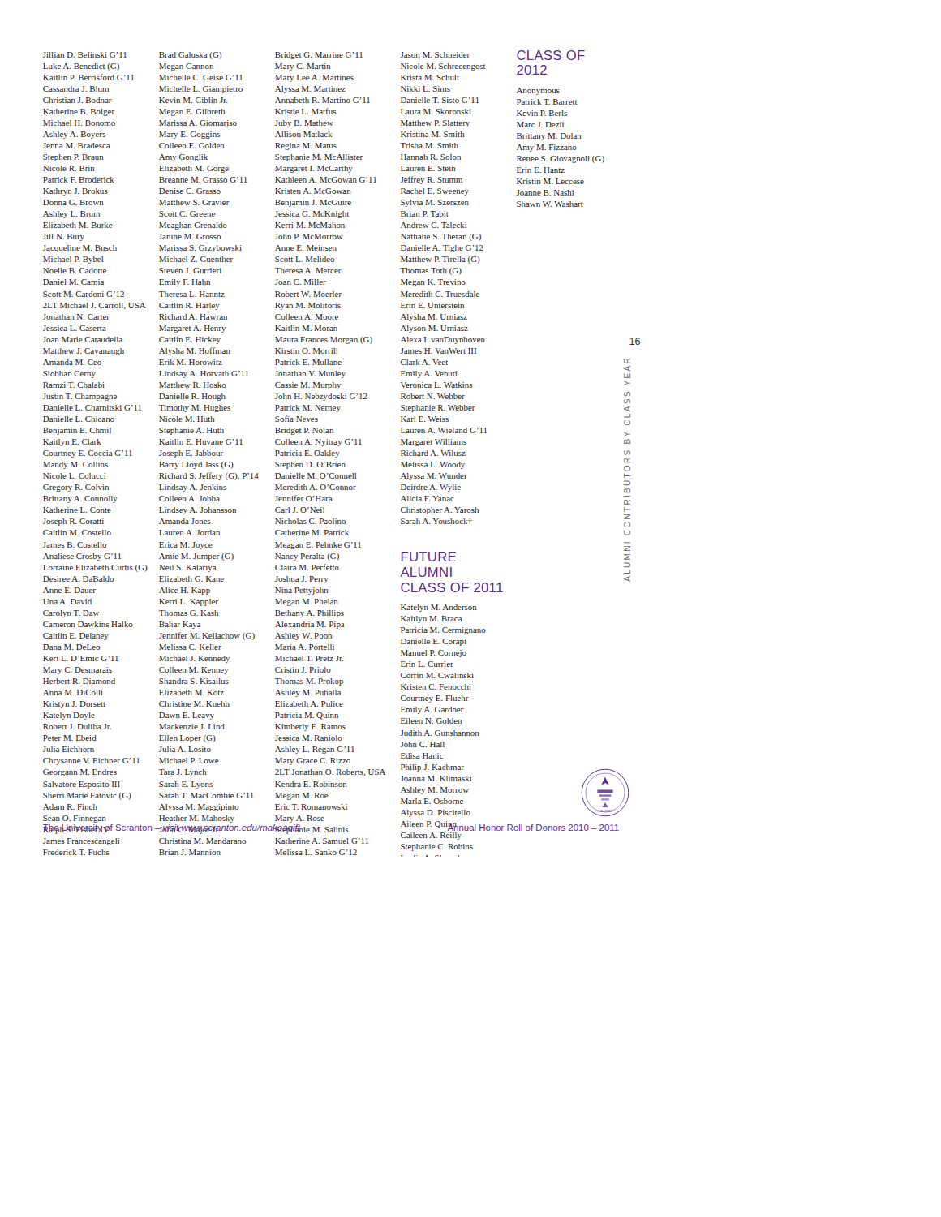Jillian D. Belinski G’11
Luke A. Benedict (G)
Kaitlin P. Berrisford G’11
Cassandra J. Blum
Christian J. Bodnar
Katherine B. Bolger
Michael H. Bonomo
Ashley A. Boyers
Jenna M. Bradesca
Stephen P. Braun
Nicole R. Brin
Patrick F. Broderick
Kathryn J. Brokus
Donna G. Brown
Ashley L. Brum
Elizabeth M. Burke
Jill N. Bury
Jacqueline M. Busch
Michael P. Bybel
Noelle B. Cadotte
Daniel M. Camia
Scott M. Cardoni G’12
2LT Michael J. Carroll, USA
Jonathan N. Carter
Jessica L. Caserta
Joan Marie Cataudella
Matthew J. Cavanaugh
Amanda M. Ceo
Siobhan Cerny
Ramzi T. Chalabi
Justin T. Champagne
Danielle L. Charnitski G’11
Danielle L. Chicano
Benjamin E. Chmil
Kaitlyn E. Clark
Courtney E. Coccia G’11
Mandy M. Collins
Nicole L. Colucci
Gregory R. Colvin
Brittany A. Connolly
Katherine L. Conte
Joseph R. Coratti
Caitlin M. Costello
James B. Costello
Analiese Crosby G’11
Lorraine Elizabeth Curtis (G)
Desiree A. DaBaldo
Anne E. Dauer
Una A. David
Carolyn T. Daw
Cameron Dawkins Halko
Caitlin E. Delaney
Dana M. DeLeo
Keri L. D’Emic G’11
Mary C. Desmarais
Herbert R. Diamond
Anna M. DiColli
Kristyn J. Dorsett
Katelyn Doyle
Robert J. Duliba Jr.
Peter M. Ebeid
Julia Eichhorn
Chrysanne V. Eichner G’11
Georgann M. Endres
Salvatore Esposito III
Sherri Marie Fatovic (G)
Adam R. Finch
Sean O. Finnegan
Ralph S. Fisher IV
James Francescangeli
Frederick T. Fuchs
Julia C. Gallagher
Maggie P. Gallagher
Mollie E. Gallagher
Brad Galuska (G)
Megan Gannon
Michelle C. Geise G’11
Michelle L. Giampietro
Kevin M. Giblin Jr.
Megan E. Gilbreth
Marissa A. Giomariso
Mary E. Goggins
Colleen E. Golden
Amy Gonglik
Elizabeth M. Gorge
Breanne M. Grasso G’11
Denise C. Grasso
Matthew S. Gravier
Scott C. Greene
Meaghan Grenaldo
Janine M. Grosso
Marissa S. Grzybowski
Michael Z. Guenther
Steven J. Gurrieri
Emily F. Hahn
Theresa L. Hanntz
Caitlin R. Harley
Richard A. Hawran
Margaret A. Henry
Caitlin E. Hickey
Alysha M. Hoffman
Erik M. Horowitz
Lindsay A. Horvath G’11
Matthew R. Hosko
Danielle R. Hough
Timothy M. Hughes
Nicole M. Huth
Stephanie A. Huth
Kaitlin E. Huvane G’11
Joseph E. Jabbour
Barry Lloyd Jass (G)
Richard S. Jeffery (G), P’14
Lindsay A. Jenkins
Colleen A. Jobba
Lindsey A. Johansson
Amanda Jones
Lauren A. Jordan
Erica M. Joyce
Amie M. Jumper (G)
Neil S. Kalariya
Elizabeth G. Kane
Alice H. Kapp
Kerri L. Kappler
Thomas G. Kash
Bahar Kaya
Jennifer M. Kellachow (G)
Melissa C. Keller
Michael J. Kennedy
Colleen M. Kenney
Shandra S. Kisailus
Elizabeth M. Kotz
Christine M. Kuehn
Dawn E. Leavy
Mackenzie J. Lind
Ellen Loper (G)
Julia A. Losito
Michael P. Lowe
Tara J. Lynch
Sarah E. Lyons
Sarah T. MacCombie G’11
Alyssa M. Maggipinto
Heather M. Mahosky
John C. Major Jr.
Christina M. Mandarano
Brian J. Mannion
Lindsay A. Manno
Melissa J. Marczak
Christina R. Marino G’11
Bridget G. Marrine G’11
Mary C. Martin
Mary Lee A. Martines
Alyssa M. Martinez
Annabeth R. Martino G’11
Kristie L. Matfus
Juby B. Mathew
Allison Matlack
Regina M. Matus
Stephanie M. McAllister
Margaret I. McCarthy
Kathleen A. McGowan G’11
Kristen A. McGowan
Benjamin J. McGuire
Jessica G. McKnight
Kerri M. McMahon
John P. McMorrow
Anne E. Meinsen
Scott L. Melideo
Theresa A. Mercer
Joan C. Miller
Robert W. Moerler
Ryan M. Molitoris
Colleen A. Moore
Kaitlin M. Moran
Maura Frances Morgan (G)
Kirstin O. Morrill
Patrick E. Mullane
Jonathan V. Munley
Cassie M. Murphy
John H. Nebzydoski G’12
Patrick M. Nerney
Sofia Neves
Bridget P. Nolan
Colleen A. Nyitray G’11
Patricia E. Oakley
Stephen D. O’Brien
Danielle M. O’Connell
Meredith A. O’Connor
Jennifer O’Hara
Carl J. O’Neil
Nicholas C. Paolino
Catherine M. Patrick
Meagan E. Pehnke G’11
Nancy Peralta (G)
Claira M. Perfetto
Joshua J. Perry
Nina Pettyjohn
Megan M. Phelan
Bethany A. Phillips
Alexandria M. Pipa
Ashley W. Poon
Maria A. Portelli
Michael T. Pretz Jr.
Cristin J. Priolo
Thomas M. Prokop
Ashley M. Puhalla
Elizabeth A. Pulice
Patricia M. Quinn
Kimberly E. Ramos
Jessica M. Raniolo
Ashley L. Regan G’11
Mary Grace C. Rizzo
2LT Jonathan O. Roberts, USA
Kendra E. Robinson
Megan M. Roe
Eric T. Romanowski
Mary A. Rose
Stephanie M. Salinis
Katherine A. Samuel G’11
Melissa L. Sanko G’12
Katherine M. Sansouci
Alexander C. Schieck
Laura M. Schmidt G’11
Jason M. Schneider
Nicole M. Schrecengost
Krista M. Schult
Nikki L. Sims
Danielle T. Sisto G’11
Laura M. Skoronski
Matthew P. Slattery
Kristina M. Smith
Trisha M. Smith
Hannah R. Solon
Lauren E. Stein
Jeffrey R. Stumm
Rachel E. Sweeney
Sylvia M. Szerszen
Brian P. Tabit
Andrew C. Talecki
Nathalie S. Theran (G)
Danielle A. Tighe G’12
Matthew P. Tirella (G)
Thomas Toth (G)
Megan K. Trevino
Meredith C. Truesdale
Erin E. Unterstein
Alysha M. Urniasz
Alyson M. Urniasz
Alexa I. vanDuynhoven
James H. VanWert III
Clark A. Veet
Emily A. Venuti
Veronica L. Watkins
Robert N. Webber
Stephanie R. Webber
Karl E. Weiss
Lauren A. Wieland G’11
Margaret Williams
Richard A. Wilusz
Melissa L. Woody
Alyssa M. Wunder
Deirdre A. Wylie
Alicia F. Yanac
Christopher A. Yarosh
Sarah A. Youshock†
FUTURE ALUMNICLASS OF 2011
Katelyn M. Anderson
Kaitlyn M. Braca
Patricia M. Cermignano
Danielle E. Corapi
Manuel P. Cornejo
Erin L. Currier
Corrin M. Cwalinski
Kristen C. Fenocchi
Courtney E. Fluehr
Emily A. Gardner
Eileen N. Golden
Judith A. Gunshannon
John C. Hall
Edisa Hanic
Philip J. Kachmar
Joanna M. Klimaski
Ashley M. Morrow
Marla E. Osborne
Alyssa D. Piscitello
Aileen P. Quinn
Caileen A. Reilly
Stephanie C. Robins
Leslie A. Sheroda
Francesca M. Stanko
Laura A. Stubits
Kristina M. Sutera
CLASS OF 2012
Anonymous
Patrick T. Barrett
Kevin P. Berls
Marc J. Dezii
Brittany M. Dolan
Amy M. Fizzano
Renee S. Giovagnoli (G)
Erin E. Hantz
Kristin M. Leccese
Joanne B. Nashi
Shawn W. Washart
16
Alumni Contributors by Class Year
SCRANTON
The University of Scranton – visit www.scranton.edu/makeagift
Annual Honor Roll of Donors 2010 – 2011